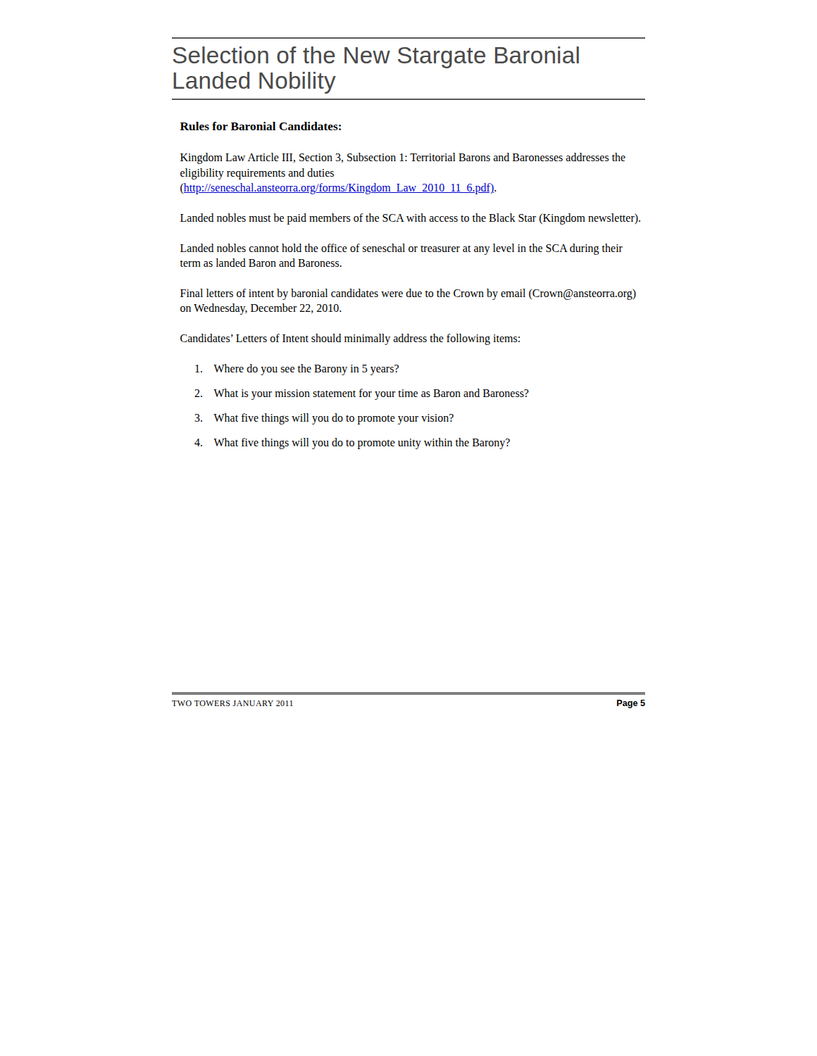Selection of the New Stargate Baronial Landed Nobility
Rules for Baronial Candidates:
Kingdom Law Article III, Section 3, Subsection 1: Territorial Barons and Baronesses addresses the eligibility requirements and duties (http://seneschal.ansteorra.org/forms/Kingdom_Law_2010_11_6.pdf).
Landed nobles must be paid members of the SCA with access to the Black Star (Kingdom newsletter).
Landed nobles cannot hold the office of seneschal or treasurer at any level in the SCA during their term as landed Baron and Baroness.
Final letters of intent by baronial candidates were due to the Crown by email (Crown@ansteorra.org) on Wednesday, December 22, 2010.
Candidates’ Letters of Intent should minimally address the following items:
Where do you see the Barony in 5 years?
What is your mission statement for your time as Baron and Baroness?
What five things will you do to promote your vision?
What five things will you do to promote unity within the Barony?
Two Towers January 2011
Page 5